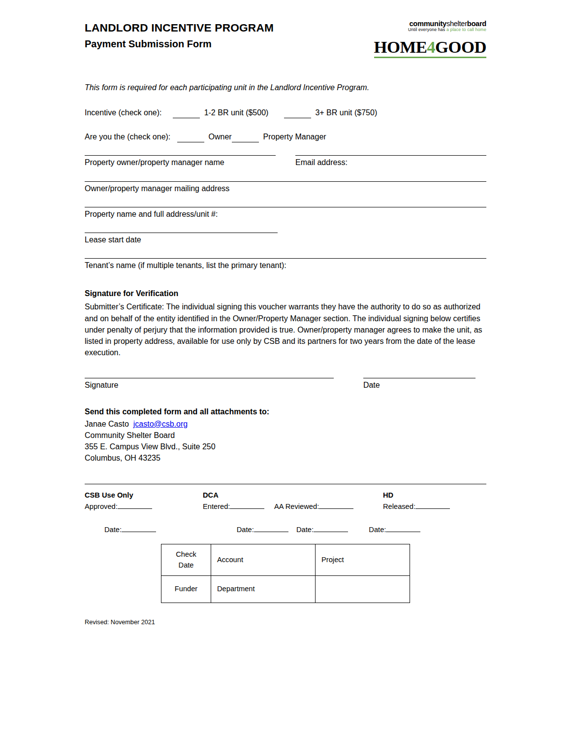LANDLORD INCENTIVE PROGRAM
Payment Submission Form
communityshelterboard
Until everyone has a place to call home
HOME4 GOOD
This form is required for each participating unit in the Landlord Incentive Program.
Incentive (check one): 1-2 BR unit ($500) 3+ BR unit ($750)
Are you the (check one): Owner Property Manager
Property owner/property manager name
Email address:
Owner/property manager mailing address
Property name and full address/unit #:
Lease start date
Tenant’s name (if multiple tenants, list the primary tenant):
Signature for Verification
Submitter’s Certificate: The individual signing this voucher warrants they have the authority to do so as authorized and on behalf of the entity identified in the Owner/Property Manager section. The individual signing below certifies under penalty of perjury that the information provided is true. Owner/property manager agrees to make the unit, as listed in property address, available for use only by CSB and its partners for two years from the date of the lease execution.
Signature
Date
Send this completed form and all attachments to: Janae Casto jcasto@csb.org
Community Shelter Board
355 E. Campus View Blvd., Suite 250
Columbus, OH 43235
CSB Use Only
Approved:
DCA
Entered: AA Reviewed:
HD
Released:
Date:
Date: Date:
Date:
| Check Date | Account | Project |
| Funder | Department | |
Revised: November 2021